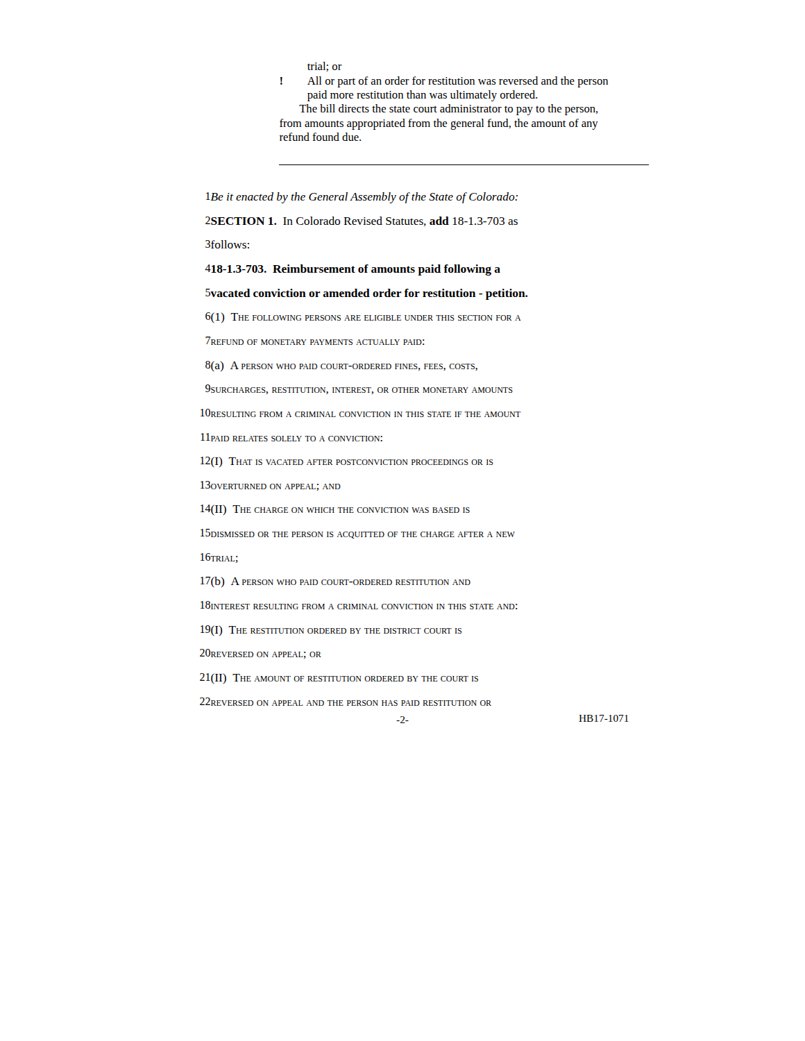trial; or
!
All or part of an order for restitution was reversed and the person paid more restitution than was ultimately ordered.
The bill directs the state court administrator to pay to the person, from amounts appropriated from the general fund, the amount of any refund found due.
| 1 | Be it enacted by the General Assembly of the State of Colorado: |
| 2 | SECTION 1. In Colorado Revised Statutes, add 18-1.3-703 as |
| 3 | follows: |
| 4 | 18-1.3-703. Reimbursement of amounts paid following a |
| 5 | vacated conviction or amended order for restitution - petition. |
| 6 | (1) The following persons are eligible under this section for a |
| 7 | refund of monetary payments actually paid: |
| 8 | (a) A person who paid court-ordered fines, fees, costs, |
| 9 | surcharges, restitution, interest, or other monetary amounts |
| 10 | resulting from a criminal conviction in this state if the amount |
| 11 | paid relates solely to a conviction: |
| 12 | (I) That is vacated after postconviction proceedings or is |
| 13 | overturned on appeal; and |
| 14 | (II) The charge on which the conviction was based is |
| 15 | dismissed or the person is acquitted of the charge after a new |
| 16 | trial; |
| 17 | (b) A person who paid court-ordered restitution and |
| 18 | interest resulting from a criminal conviction in this state and: |
| 19 | (I) The restitution ordered by the district court is |
| 20 | reversed on appeal; or |
| 21 | (II) The amount of restitution ordered by the court is |
| 22 | reversed on appeal and the person has paid restitution or |
-2-
HB17-1071